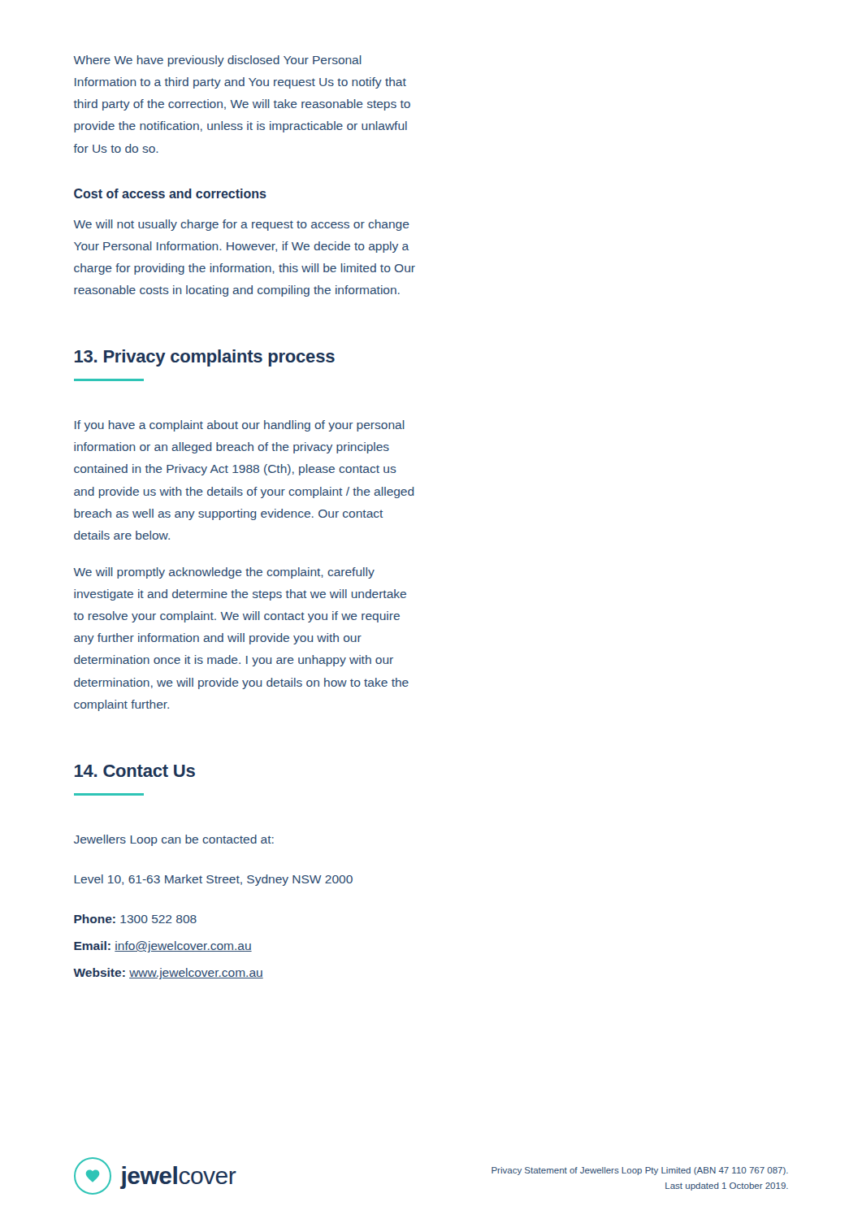Where We have previously disclosed Your Personal Information to a third party and You request Us to notify that third party of the correction, We will take reasonable steps to provide the notification, unless it is impracticable or unlawful for Us to do so.
Cost of access and corrections
We will not usually charge for a request to access or change Your Personal Information. However, if We decide to apply a charge for providing the information, this will be limited to Our reasonable costs in locating and compiling the information.
13. Privacy complaints process
If you have a complaint about our handling of your personal information or an alleged breach of the privacy principles contained in the Privacy Act 1988 (Cth), please contact us and provide us with the details of your complaint / the alleged breach as well as any supporting evidence. Our contact details are below.
We will promptly acknowledge the complaint, carefully investigate it and determine the steps that we will undertake to resolve your complaint. We will contact you if we require any further information and will provide you with our determination once it is made. I you are unhappy with our determination, we will provide you details on how to take the complaint further.
14. Contact Us
Jewellers Loop can be contacted at:
Level 10, 61-63 Market Street, Sydney NSW 2000
Phone: 1300 522 808
Email: info@jewelcover.com.au
Website: www.jewelcover.com.au
jewelcover
Privacy Statement of Jewellers Loop Pty Limited (ABN 47 110 767 087).
Last updated 1 October 2019.